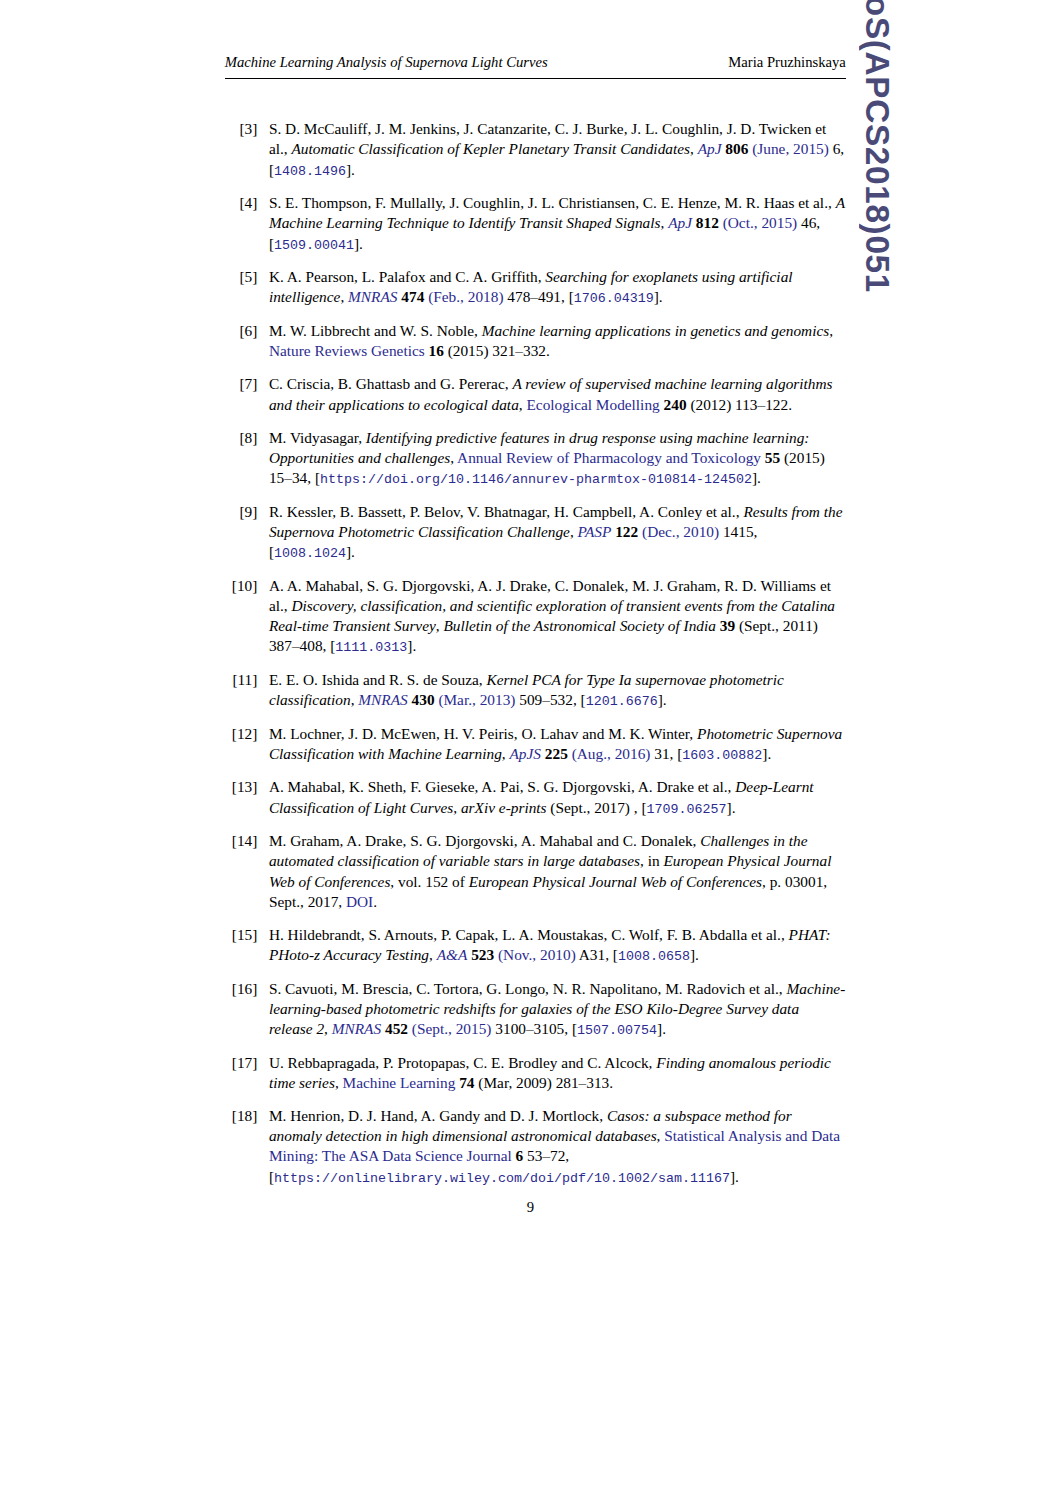Machine Learning Analysis of Supernova Light Curves Maria Pruzhinskaya
PoS(APCS2018)051
[3] S. D. McCauliff, J. M. Jenkins, J. Catanzarite, C. J. Burke, J. L. Coughlin, J. D. Twicken et al., Automatic Classification of Kepler Planetary Transit Candidates, ApJ 806 (June, 2015) 6, [1408.1496].
[4] S. E. Thompson, F. Mullally, J. Coughlin, J. L. Christiansen, C. E. Henze, M. R. Haas et al., A Machine Learning Technique to Identify Transit Shaped Signals, ApJ 812 (Oct., 2015) 46, [1509.00041].
[5] K. A. Pearson, L. Palafox and C. A. Griffith, Searching for exoplanets using artificial intelligence, MNRAS 474 (Feb., 2018) 478–491, [1706.04319].
[6] M. W. Libbrecht and W. S. Noble, Machine learning applications in genetics and genomics, Nature Reviews Genetics 16 (2015) 321–332.
[7] C. Criscia, B. Ghattasb and G. Pererac, A review of supervised machine learning algorithms and their applications to ecological data, Ecological Modelling 240 (2012) 113–122.
[8] M. Vidyasagar, Identifying predictive features in drug response using machine learning: Opportunities and challenges, Annual Review of Pharmacology and Toxicology 55 (2015) 15–34, [https://doi.org/10.1146/annurev-pharmtox-010814-124502].
[9] R. Kessler, B. Bassett, P. Belov, V. Bhatnagar, H. Campbell, A. Conley et al., Results from the Supernova Photometric Classification Challenge, PASP 122 (Dec., 2010) 1415, [1008.1024].
[10] A. A. Mahabal, S. G. Djorgovski, A. J. Drake, C. Donalek, M. J. Graham, R. D. Williams et al., Discovery, classification, and scientific exploration of transient events from the Catalina Real-time Transient Survey, Bulletin of the Astronomical Society of India 39 (Sept., 2011) 387–408, [1111.0313].
[11] E. E. O. Ishida and R. S. de Souza, Kernel PCA for Type Ia supernovae photometric classification, MNRAS 430 (Mar., 2013) 509–532, [1201.6676].
[12] M. Lochner, J. D. McEwen, H. V. Peiris, O. Lahav and M. K. Winter, Photometric Supernova Classification with Machine Learning, ApJS 225 (Aug., 2016) 31, [1603.00882].
[13] A. Mahabal, K. Sheth, F. Gieseke, A. Pai, S. G. Djorgovski, A. Drake et al., Deep-Learnt Classification of Light Curves, arXiv e-prints (Sept., 2017) , [1709.06257].
[14] M. Graham, A. Drake, S. G. Djorgovski, A. Mahabal and C. Donalek, Challenges in the automated classification of variable stars in large databases, in European Physical Journal Web of Conferences, vol. 152 of European Physical Journal Web of Conferences, p. 03001, Sept., 2017, DOI.
[15] H. Hildebrandt, S. Arnouts, P. Capak, L. A. Moustakas, C. Wolf, F. B. Abdalla et al., PHAT: PHoto-z Accuracy Testing, A&A 523 (Nov., 2010) A31, [1008.0658].
[16] S. Cavuoti, M. Brescia, C. Tortora, G. Longo, N. R. Napolitano, M. Radovich et al., Machine-learning-based photometric redshifts for galaxies of the ESO Kilo-Degree Survey data release 2, MNRAS 452 (Sept., 2015) 3100–3105, [1507.00754].
[17] U. Rebbapragada, P. Protopapas, C. E. Brodley and C. Alcock, Finding anomalous periodic time series, Machine Learning 74 (Mar, 2009) 281–313.
[18] M. Henrion, D. J. Hand, A. Gandy and D. J. Mortlock, Casos: a subspace method for anomaly detection in high dimensional astronomical databases, Statistical Analysis and Data Mining: The ASA Data Science Journal 6 53–72, [https://onlinelibrary.wiley.com/doi/pdf/10.1002/sam.11167].
9